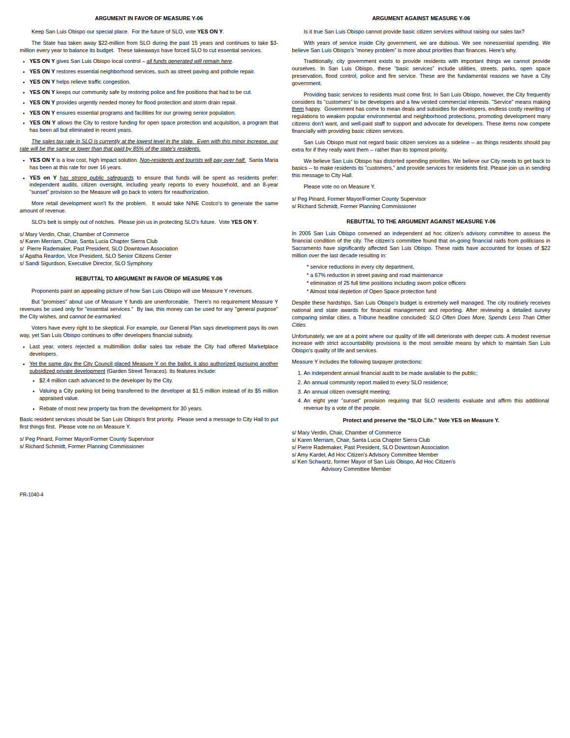Argument in Favor of Measure Y-06
Keep San Luis Obispo our special place. For the future of SLO, vote YES ON Y.
The State has taken away $22-million from SLO during the past 15 years and continues to take $3-million every year to balance its budget. These takeaways have forced SLO to cut essential services.
YES ON Y gives San Luis Obispo local control – all funds generated will remain here.
YES ON Y restores essential neighborhood services, such as street paving and pothole repair.
YES ON Y helps relieve traffic congestion.
YES ON Y keeps our community safe by restoring police and fire positions that had to be cut.
YES ON Y provides urgently needed money for flood protection and storm drain repair.
YES ON Y ensures essential programs and facilities for our growing senior population.
YES ON Y allows the City to restore funding for open space protection and acquisition, a program that has been all but eliminated in recent years.
The sales tax rate in SLO is currently at the lowest level in the state. Even with this minor increase, our rate will be the same or lower than that paid by 85% of the state's residents.
YES ON Y is a low cost, high impact solution. Non-residents and tourists will pay over half. Santa Maria has been at this rate for over 16 years.
YES on Y has strong public safeguards to ensure that funds will be spent as residents prefer: independent audits, citizen oversight, including yearly reports to every household, and an 8-year “sunset” provision so the Measure will go back to voters for reauthorization.
More retail development won't fix the problem. It would take NINE Costco's to generate the same amount of revenue.
SLO's belt is simply out of notches. Please join us in protecting SLO's future. Vote YES ON Y.
s/ Mary Verdin, Chair, Chamber of Commerce
s/ Karen Merriam, Chair, Santa Lucia Chapter Sierra Club
s/ Pierre Rademaker, Past President, SLO Downtown Association
s/ Agatha Reardon, Vice President, SLO Senior Citizens Center
s/ Sandi Sigurdson, Executive Director, SLO Symphony
Rebuttal to Argument in Favor of Measure Y-06
Proponents paint an appealing picture of how San Luis Obispo will use Measure Y revenues.
But "promises" about use of Measure Y funds are unenforceable. There's no requirement Measure Y revenues be used only for "essential services." By law, this money can be used for any "general purpose" the City wishes, and cannot be earmarked.
Voters have every right to be skeptical. For example, our General Plan says development pays its own way, yet San Luis Obispo continues to offer developers financial subsidy.
Last year, voters rejected a multimillion dollar sales tax rebate the City had offered Marketplace developers.
Yet the same day the City Council placed Measure Y on the ballot, it also authorized pursuing another subsidized private development (Garden Street Terraces). Its features include:
$2.4 million cash advanced to the developer by the City.
Valuing a City parking lot being transferred to the developer at $1.5 million instead of its $5 million appraised value.
Rebate of most new property tax from the development for 30 years.
Basic resident services should be San Luis Obispo's first priority. Please send a message to City Hall to put first things first. Please vote no on Measure Y.
s/ Peg Pinard, Former Mayor/Former County Supervisor
s/ Richard Schmidt, Former Planning Commissioner
Argument Against Measure Y-06
Is it true San Luis Obispo cannot provide basic citizen services without raising our sales tax?
With years of service inside City government, we are dubious. We see nonessential spending. We believe San Luis Obispo's “money problem” is more about priorities than finances. Here's why.
Traditionally, city government exists to provide residents with important things we cannot provide ourselves. In San Luis Obispo, these “basic services” include utilities, streets, parks, open space preservation, flood control, police and fire service. These are the fundamental reasons we have a City government.
Providing basic services to residents must come first. In San Luis Obispo, however, the City frequently considers its “customers” to be developers and a few vested commercial interests. “Service” means making them happy. Government has come to mean deals and subsidies for developers, endless costly rewriting of regulations to weaken popular environmental and neighborhood protections, promoting development many citizens don't want, and well-paid staff to support and advocate for developers. These items now compete financially with providing basic citizen services.
San Luis Obispo must not regard basic citizen services as a sideline -- as things residents should pay extra for if they really want them -- rather than its topmost priority.
We believe San Luis Obispo has distorted spending priorities. We believe our City needs to get back to basics -- to make residents its “customers,” and provide services for residents first. Please join us in sending this message to City Hall.
Please vote no on Measure Y.
s/ Peg Pinard, Former Mayor/Former County Supervisor
s/ Richard Schmidt, Former Planning Commissioner
Rebuttal to the Argument Against Measure Y-06
In 2005 San Luis Obispo convened an independent ad hoc citizen's advisory committee to assess the financial condition of the city. The citizen's committee found that on-going financial raids from politicians in Sacramento have significantly affected San Luis Obispo. These raids have accounted for losses of $22 million over the last decade resulting in:
* service reductions in every city department,
* a 67% reduction in street paving and road maintenance
* elimination of 25 full time positions including sworn police officers
* Almost total depletion of Open Space protection fund
Despite these hardships, San Luis Obispo's budget is extremely well managed. The city routinely receives national and state awards for financial management and reporting. After reviewing a detailed survey comparing similar cities, a Tribune headline concluded: SLO Often Does More, Spends Less Than Other Cities.
Unfortunately, we are at a point where our quality of life will deteriorate with deeper cuts. A modest revenue increase with strict accountability provisions is the most sensible means by which to maintain San Luis Obispo's quality of life and services.
Measure Y includes the following taxpayer protections:
An independent annual financial audit to be made available to the public;
An annual community report mailed to every SLO residence;
An annual citizen oversight meeting;
An eight year “sunset” provision requiring that SLO residents evaluate and affirm this additional revenue by a vote of the people.
Protect and preserve the “SLO Life.” Vote YES on Measure Y.
s/ Mary Verdin, Chair, Chamber of Commerce
s/ Karen Merriam, Chair, Santa Lucia Chapter Sierra Club
s/ Pierre Rademaker, Past President, SLO Downtown Association
s/ Amy Kardel, Ad Hoc Citizen's Advisory Committee Member
s/ Ken Schwartz, former Mayor of San Luis Obispo, Ad Hoc Citizen's
Advisory Committee Member
PR-1040-4